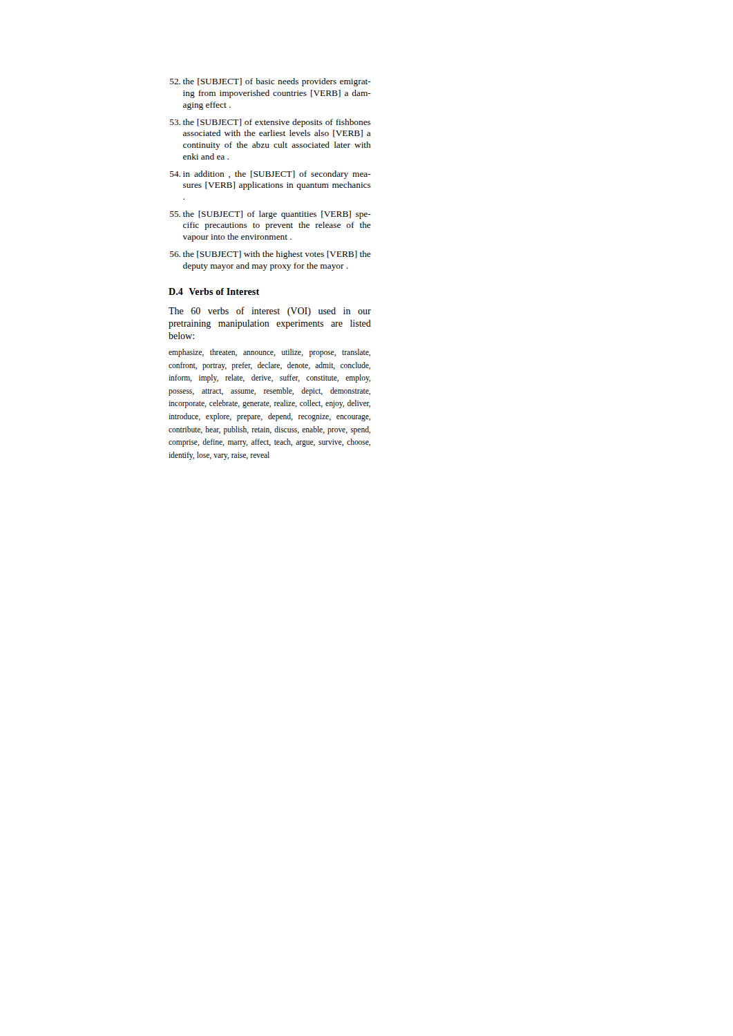52. the [SUBJECT] of basic needs providers emigrating from impoverished countries [VERB] a damaging effect .
53. the [SUBJECT] of extensive deposits of fishbones associated with the earliest levels also [VERB] a continuity of the abzu cult associated later with enki and ea .
54. in addition , the [SUBJECT] of secondary measures [VERB] applications in quantum mechanics .
55. the [SUBJECT] of large quantities [VERB] specific precautions to prevent the release of the vapour into the environment .
56. the [SUBJECT] with the highest votes [VERB] the deputy mayor and may proxy for the mayor .
D.4 Verbs of Interest
The 60 verbs of interest (VOI) used in our pretraining manipulation experiments are listed below:
emphasize, threaten, announce, utilize, propose, translate, confront, portray, prefer, declare, denote, admit, conclude, inform, imply, relate, derive, suffer, constitute, employ, possess, attract, assume, resemble, depict, demonstrate, incorporate, celebrate, generate, realize, collect, enjoy, deliver, introduce, explore, prepare, depend, recognize, encourage, contribute, hear, publish, retain, discuss, enable, prove, spend, comprise, define, marry, affect, teach, argue, survive, choose, identify, lose, vary, raise, reveal